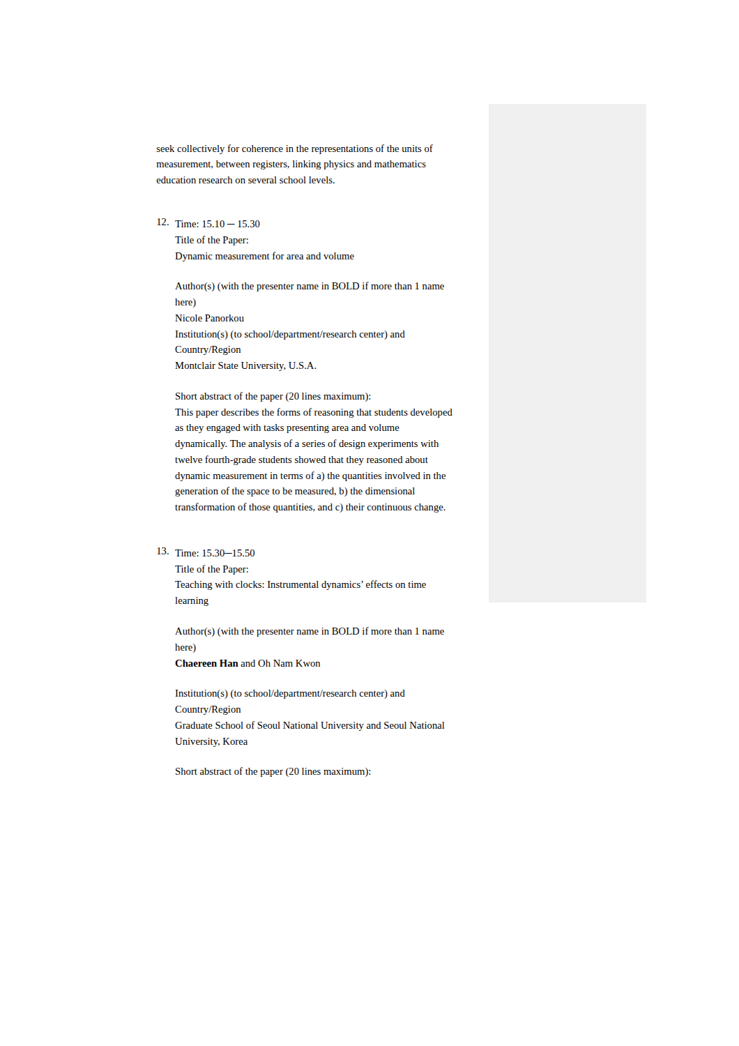seek collectively for coherence in the representations of the units of measurement, between registers, linking physics and mathematics education research on several school levels.
12.
Time: 15.10 ─ 15.30
Title of the Paper:
Dynamic measurement for area and volume
Author(s) (with the presenter name in BOLD if more than 1 name here)
Nicole Panorkou
Institution(s) (to school/department/research center) and Country/Region
Montclair State University, U.S.A.
Short abstract of the paper (20 lines maximum):
This paper describes the forms of reasoning that students developed as they engaged with tasks presenting area and volume dynamically. The analysis of a series of design experiments with twelve fourth-grade students showed that they reasoned about dynamic measurement in terms of a) the quantities involved in the generation of the space to be measured, b) the dimensional transformation of those quantities, and c) their continuous change.
13.
Time: 15.30─15.50
Title of the Paper:
Teaching with clocks: Instrumental dynamics’ effects on time learning
Author(s) (with the presenter name in BOLD if more than 1 name here)
Chaereen Han and Oh Nam Kwon
Institution(s) (to school/department/research center) and Country/Region
Graduate School of Seoul National University and Seoul National University, Korea
Short abstract of the paper (20 lines maximum):